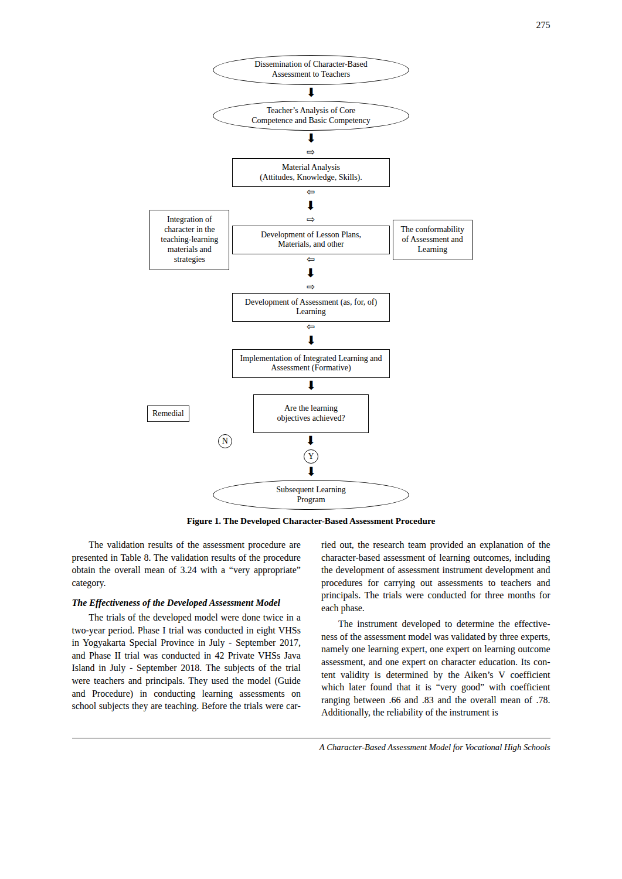275
| Dissemination of Character-Based Assessment to Teachers |
| ⬇ |
| Teacher’s Analysis of Core Competence and Basic Competency |
| ⬇ |
| Integration of character in the teaching-learning materials and strategies | ⇨ Material Analysis (Attitudes, Knowledge, Skills). ⇦ | The conformability of Assessment and Learning |
| ⬇ |
| ⇨ Development of Lesson Plans, Materials, and other ⇦ |
| ⬇ |
| ⇨ Development of Assessment (as, for, of) Learning ⇦ |
| ⬇ |
| Implementation of Integrated Learning and Assessment (Formative) |
| ⬇ |
| Remedial | Are the learning objectives achieved? | |
| N | ⬇ | |
| | Y | |
| ⬇ |
| Subsequent Learning Program |
Figure 1. The Developed Character-Based Assessment Procedure
The validation results of the assessment procedure are presented in Table 8. The validation results of the procedure obtain the overall mean of 3.24 with a “very appropriate” category.
The Effectiveness of the Developed Assessment Model
The trials of the developed model were done twice in a two-year period. Phase I trial was conducted in eight VHSs in Yogyakarta Special Province in July - September 2017, and Phase II trial was conducted in 42 Private VHSs Java Island in July - September 2018. The subjects of the trial were teachers and principals. They used the model (Guide and Procedure) in conducting learning assessments on school subjects they are teaching. Before the trials were carried out, the research team provided an explanation of the character-based assessment of learning outcomes, including the development of assessment instrument development and procedures for carrying out assessments to teachers and principals. The trials were conducted for three months for each phase.
The instrument developed to determine the effectiveness of the assessment model was validated by three experts, namely one learning expert, one expert on learning outcome assessment, and one expert on character education. Its content validity is determined by the Aiken’s V coefficient which later found that it is “very good” with coefficient ranging between .66 and .83 and the overall mean of .78. Additionally, the reliability of the instrument is
A Character-Based Assessment Model for Vocational High Schools